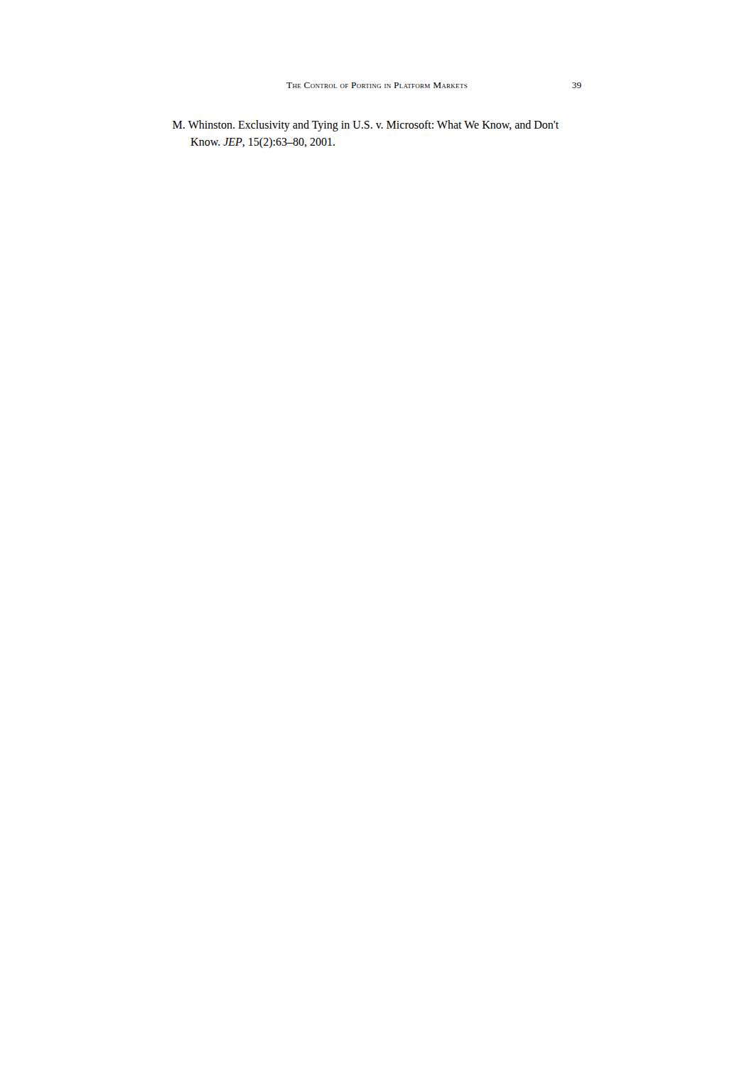The Control of Porting in Platform Markets 39
M. Whinston. Exclusivity and Tying in U.S. v. Microsoft: What We Know, and Don't Know. JEP, 15(2):63–80, 2001.